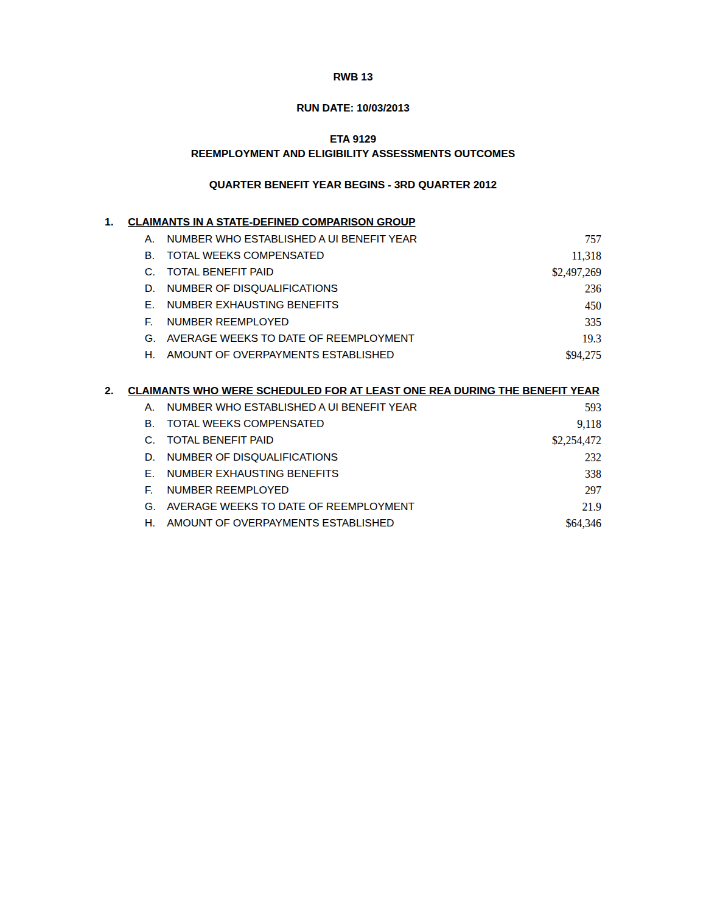RWB 13
RUN DATE: 10/03/2013
ETA 9129
REEMPLOYMENT AND ELIGIBILITY ASSESSMENTS OUTCOMES
QUARTER BENEFIT YEAR BEGINS - 3RD QUARTER 2012
CLAIMANTS IN A STATE-DEFINED COMPARISON GROUP
| A. | NUMBER WHO ESTABLISHED A UI BENEFIT YEAR | 757 |
| B. | TOTAL WEEKS COMPENSATED | 11,318 |
| C. | TOTAL BENEFIT PAID | $2,497,269 |
| D. | NUMBER OF DISQUALIFICATIONS | 236 |
| E. | NUMBER EXHAUSTING BENEFITS | 450 |
| F. | NUMBER REEMPLOYED | 335 |
| G. | AVERAGE WEEKS TO DATE OF REEMPLOYMENT | 19.3 |
| H. | AMOUNT OF OVERPAYMENTS ESTABLISHED | $94,275 |
CLAIMANTS WHO WERE SCHEDULED FOR AT LEAST ONE REA DURING THE BENEFIT YEAR
| A. | NUMBER WHO ESTABLISHED A UI BENEFIT YEAR | 593 |
| B. | TOTAL WEEKS COMPENSATED | 9,118 |
| C. | TOTAL BENEFIT PAID | $2,254,472 |
| D. | NUMBER OF DISQUALIFICATIONS | 232 |
| E. | NUMBER EXHAUSTING BENEFITS | 338 |
| F. | NUMBER REEMPLOYED | 297 |
| G. | AVERAGE WEEKS TO DATE OF REEMPLOYMENT | 21.9 |
| H. | AMOUNT OF OVERPAYMENTS ESTABLISHED | $64,346 |